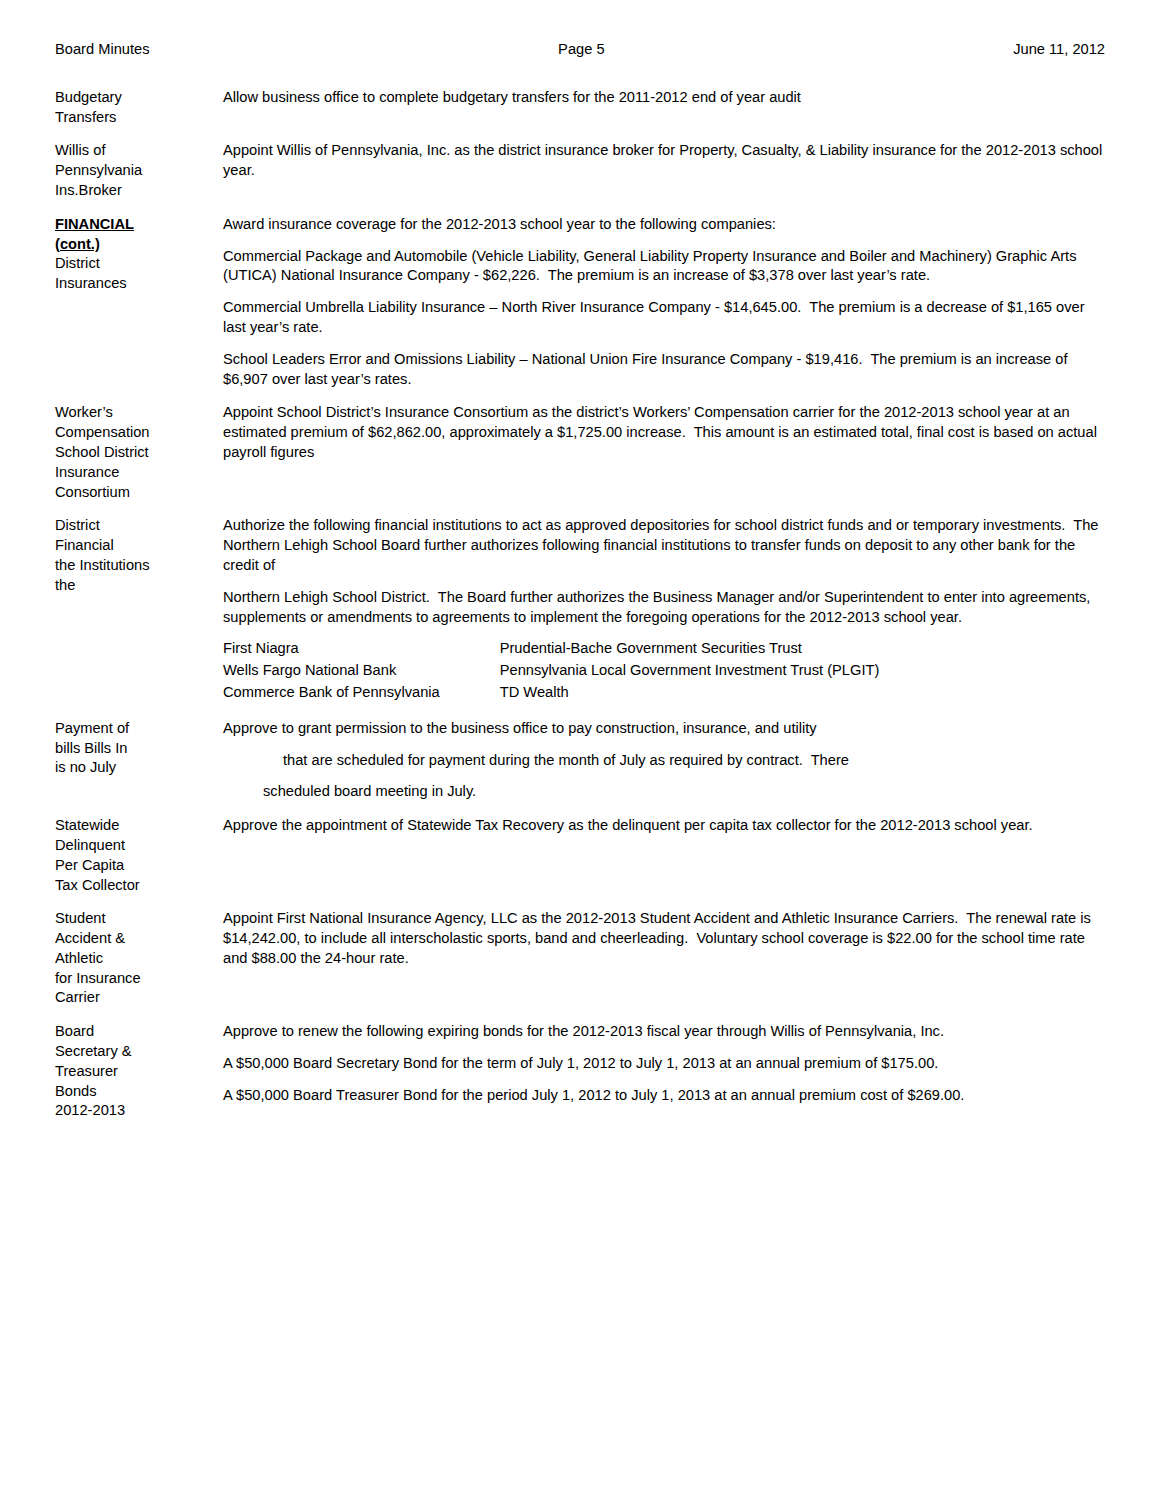Board Minutes
Page 5
June 11, 2012
| Budgetary Transfers | Allow business office to complete budgetary transfers for the 2011-2012 end of year audit |
| Willis of Pennsylvania Ins.Broker | Appoint Willis of Pennsylvania, Inc. as the district insurance broker for Property, Casualty, & Liability insurance for the 2012-2013 school year. |
| FINANCIAL (cont.) District Insurances | Award insurance coverage for the 2012-2013 school year to the following companies: Commercial Package and Automobile (Vehicle Liability, General Liability Property Insurance and Boiler and Machinery) Graphic Arts (UTICA) National Insurance Company - $62,226. The premium is an increase of $3,378 over last year’s rate. Commercial Umbrella Liability Insurance – North River Insurance Company - $14,645.00. The premium is a decrease of $1,165 over last year’s rate. School Leaders Error and Omissions Liability – National Union Fire Insurance Company - $19,416. The premium is an increase of $6,907 over last year’s rates. |
| Worker’s Compensation School District Insurance Consortium | Appoint School District’s Insurance Consortium as the district’s Workers’ Compensation carrier for the 2012-2013 school year at an estimated premium of $62,862.00, approximately a $1,725.00 increase. This amount is an estimated total, final cost is based on actual payroll figures |
| District Financial the Institutions the | Authorize the following financial institutions to act as approved depositories for school district funds and or temporary investments. The Northern Lehigh School Board further authorizes following financial institutions to transfer funds on deposit to any other bank for the credit of Northern Lehigh School District. The Board further authorizes the Business Manager and/or Superintendent to enter into agreements, supplements or amendments to agreements to implement the foregoing operations for the 2012-2013 school year. First Niagra Wells Fargo National Bank Commerce Bank of Pennsylvania Prudential-Bache Government Securities Trust Pennsylvania Local Government Investment Trust (PLGIT) TD Wealth |
| Payment of bills Bills In is no July | Approve to grant permission to the business office to pay construction, insurance, and utility that are scheduled for payment during the month of July as required by contract. There scheduled board meeting in July. |
| Statewide Delinquent Per Capita Tax Collector | Approve the appointment of Statewide Tax Recovery as the delinquent per capita tax collector for the 2012-2013 school year. |
| Student Accident & Athletic for Insurance Carrier | Appoint First National Insurance Agency, LLC as the 2012-2013 Student Accident and Athletic Insurance Carriers. The renewal rate is $14,242.00, to include all interscholastic sports, band and cheerleading. Voluntary school coverage is $22.00 for the school time rate and $88.00 the 24-hour rate. |
| Board Secretary & Treasurer Bonds 2012-2013 | Approve to renew the following expiring bonds for the 2012-2013 fiscal year through Willis of Pennsylvania, Inc. A $50,000 Board Secretary Bond for the term of July 1, 2012 to July 1, 2013 at an annual premium of $175.00. A $50,000 Board Treasurer Bond for the period July 1, 2012 to July 1, 2013 at an annual premium cost of $269.00. |